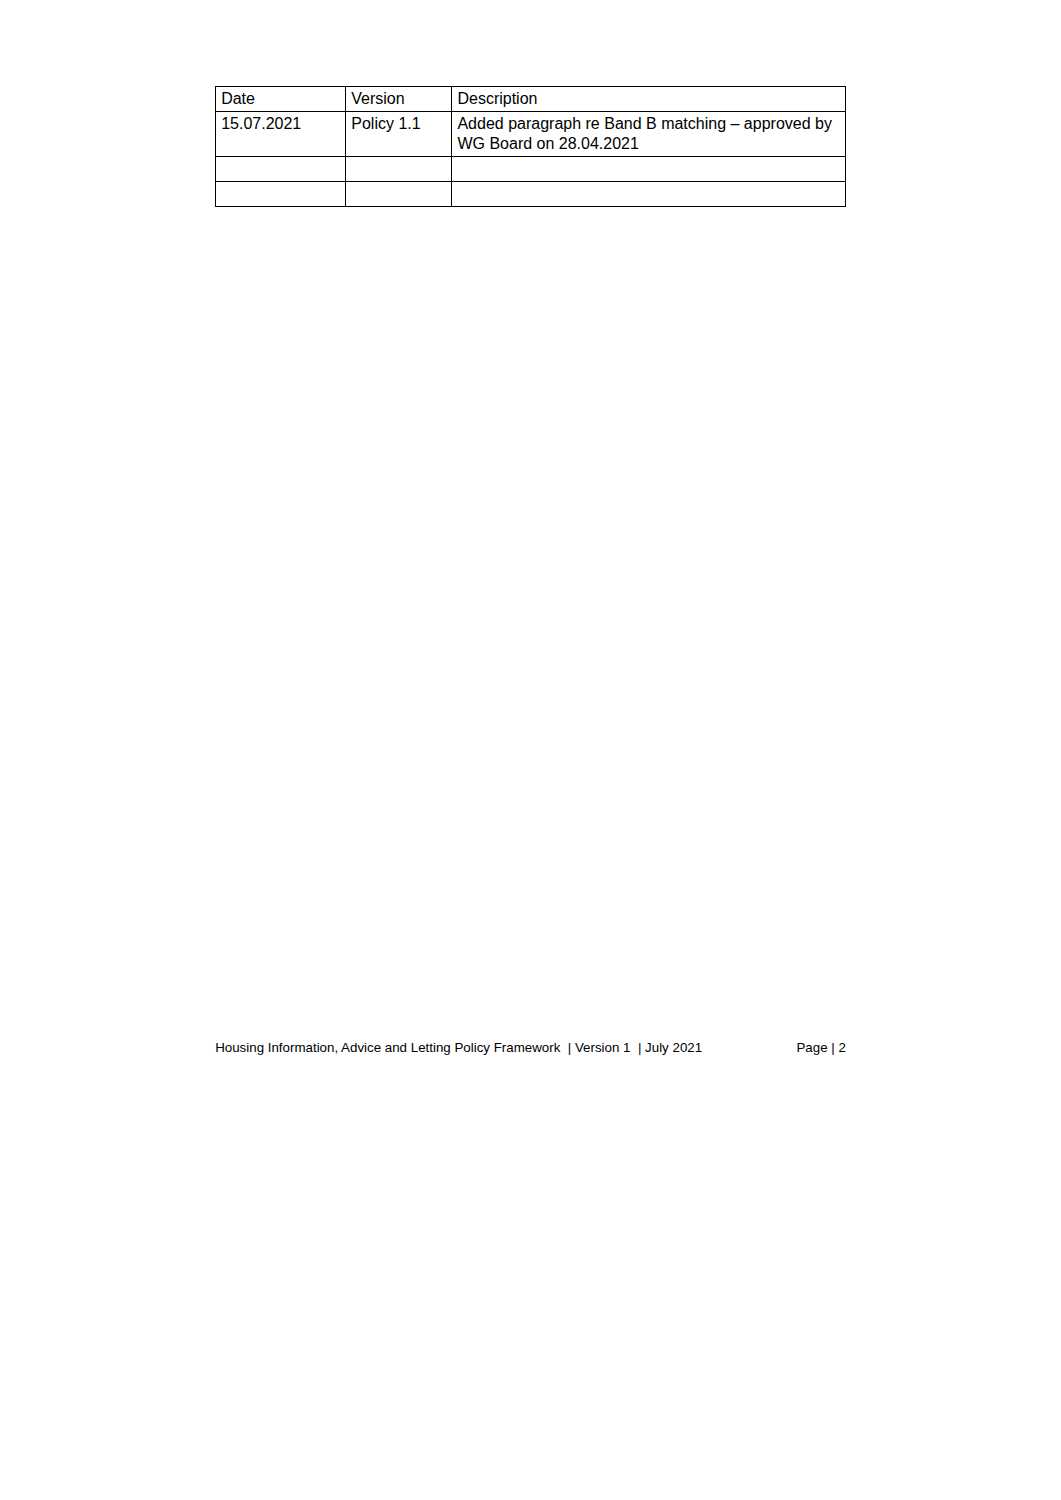| Date | Version | Description |
| 15.07.2021 | Policy 1.1 | Added paragraph re Band B matching – approved by WG Board on 28.04.2021 |
Housing Information, Advice and Letting Policy Framework | Version 1 | July 2021
Page | 2